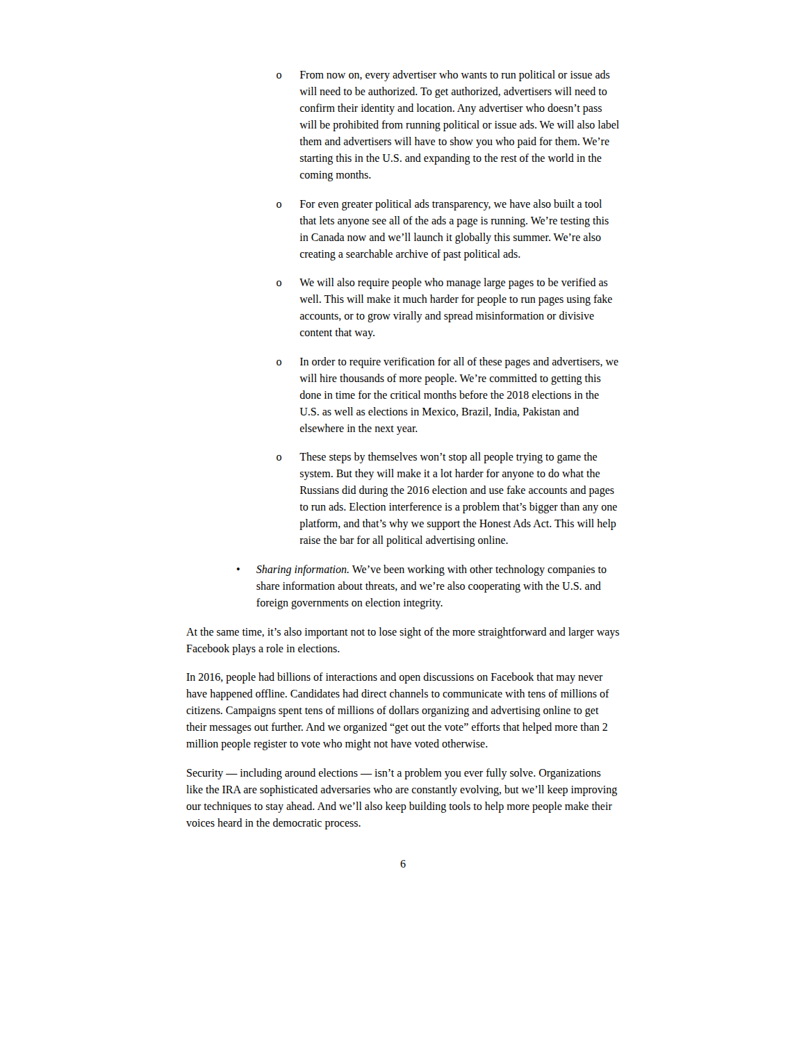From now on, every advertiser who wants to run political or issue ads will need to be authorized. To get authorized, advertisers will need to confirm their identity and location. Any advertiser who doesn’t pass will be prohibited from running political or issue ads. We will also label them and advertisers will have to show you who paid for them. We’re starting this in the U.S. and expanding to the rest of the world in the coming months.
For even greater political ads transparency, we have also built a tool that lets anyone see all of the ads a page is running. We’re testing this in Canada now and we’ll launch it globally this summer. We’re also creating a searchable archive of past political ads.
We will also require people who manage large pages to be verified as well. This will make it much harder for people to run pages using fake accounts, or to grow virally and spread misinformation or divisive content that way.
In order to require verification for all of these pages and advertisers, we will hire thousands of more people. We’re committed to getting this done in time for the critical months before the 2018 elections in the U.S. as well as elections in Mexico, Brazil, India, Pakistan and elsewhere in the next year.
These steps by themselves won’t stop all people trying to game the system. But they will make it a lot harder for anyone to do what the Russians did during the 2016 election and use fake accounts and pages to run ads. Election interference is a problem that’s bigger than any one platform, and that’s why we support the Honest Ads Act. This will help raise the bar for all political advertising online.
Sharing information. We’ve been working with other technology companies to share information about threats, and we’re also cooperating with the U.S. and foreign governments on election integrity.
At the same time, it’s also important not to lose sight of the more straightforward and larger ways Facebook plays a role in elections.
In 2016, people had billions of interactions and open discussions on Facebook that may never have happened offline. Candidates had direct channels to communicate with tens of millions of citizens. Campaigns spent tens of millions of dollars organizing and advertising online to get their messages out further. And we organized “get out the vote” efforts that helped more than 2 million people register to vote who might not have voted otherwise.
Security — including around elections — isn’t a problem you ever fully solve. Organizations like the IRA are sophisticated adversaries who are constantly evolving, but we’ll keep improving our techniques to stay ahead. And we’ll also keep building tools to help more people make their voices heard in the democratic process.
6